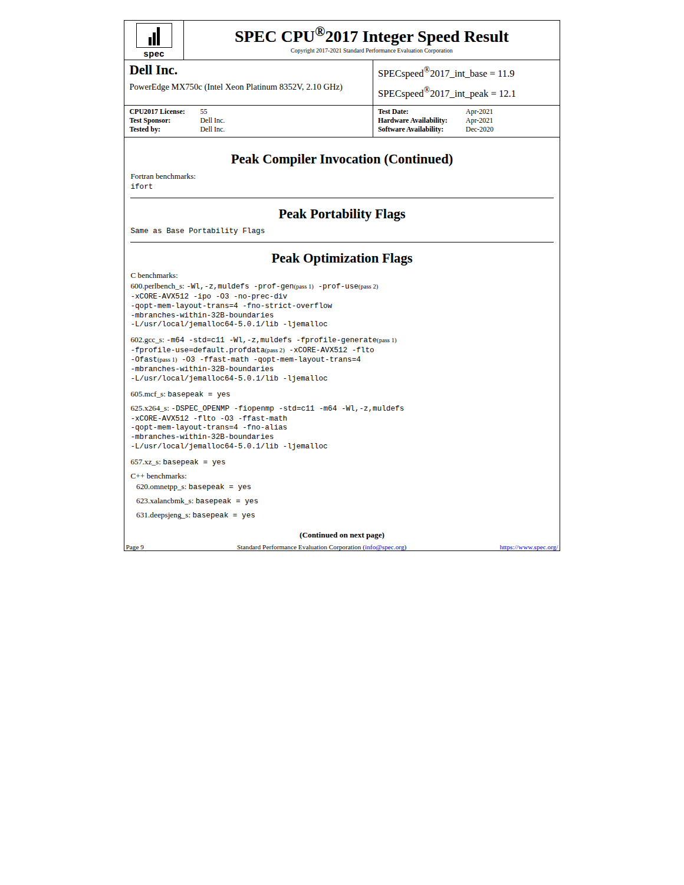spec
SPEC CPU®2017 Integer Speed Result
Copyright 2017-2021 Standard Performance Evaluation Corporation
Dell Inc.
PowerEdge MX750c (Intel Xeon Platinum 8352V, 2.10 GHz)
SPECspeed®2017_int_base = 11.9
SPECspeed®2017_int_peak = 12.1
CPU2017 License: 55
Test Sponsor: Dell Inc.
Tested by: Dell Inc.
Test Date: Apr-2021
Hardware Availability: Apr-2021
Software Availability: Dec-2020
Peak Compiler Invocation (Continued)
Fortran benchmarks:
ifort
Peak Portability Flags
Same as Base Portability Flags
Peak Optimization Flags
C benchmarks:
600.perlbench_s: -Wl,-z,muldefs -prof-gen(pass 1) -prof-use(pass 2)
-xCORE-AVX512 -ipo -O3 -no-prec-div
-qopt-mem-layout-trans=4 -fno-strict-overflow
-mbranches-within-32B-boundaries
-L/usr/local/jemalloc64-5.0.1/lib -ljemalloc
602.gcc_s: -m64 -std=c11 -Wl,-z,muldefs -fprofile-generate(pass 1)
-fprofile-use=default.profdata(pass 2) -xCORE-AVX512 -flto
-Ofast(pass 1) -O3 -ffast-math -qopt-mem-layout-trans=4
-mbranches-within-32B-boundaries
-L/usr/local/jemalloc64-5.0.1/lib -ljemalloc
605.mcf_s: basepeak = yes
625.x264_s: -DSPEC_OPENMP -fiopenmp -std=c11 -m64 -Wl,-z,muldefs
-xCORE-AVX512 -flto -O3 -ffast-math
-qopt-mem-layout-trans=4 -fno-alias
-mbranches-within-32B-boundaries
-L/usr/local/jemalloc64-5.0.1/lib -ljemalloc
657.xz_s: basepeak = yes
C++ benchmarks:
620.omnetpp_s: basepeak = yes
623.xalancbmk_s: basepeak = yes
631.deepsjeng_s: basepeak = yes
(Continued on next page)
Page 9
Standard Performance Evaluation Corporation (info@spec.org)
https://www.spec.org/